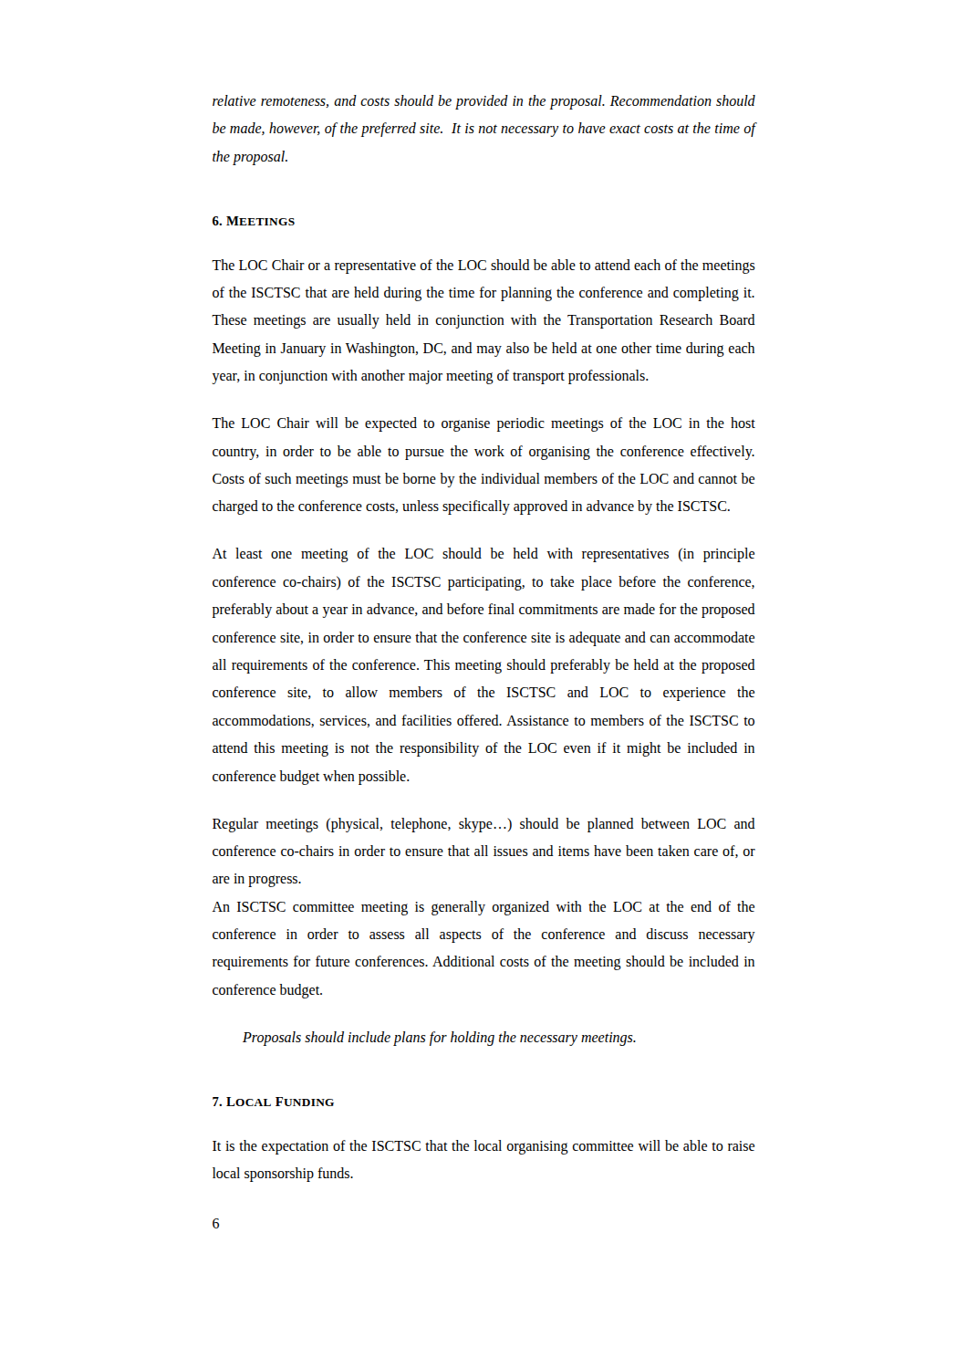relative remoteness, and costs should be provided in the proposal. Recommendation should be made, however, of the preferred site. It is not necessary to have exact costs at the time of the proposal.
6. MEETINGS
The LOC Chair or a representative of the LOC should be able to attend each of the meetings of the ISCTSC that are held during the time for planning the conference and completing it. These meetings are usually held in conjunction with the Transportation Research Board Meeting in January in Washington, DC, and may also be held at one other time during each year, in conjunction with another major meeting of transport professionals.
The LOC Chair will be expected to organise periodic meetings of the LOC in the host country, in order to be able to pursue the work of organising the conference effectively. Costs of such meetings must be borne by the individual members of the LOC and cannot be charged to the conference costs, unless specifically approved in advance by the ISCTSC.
At least one meeting of the LOC should be held with representatives (in principle conference co-chairs) of the ISCTSC participating, to take place before the conference, preferably about a year in advance, and before final commitments are made for the proposed conference site, in order to ensure that the conference site is adequate and can accommodate all requirements of the conference. This meeting should preferably be held at the proposed conference site, to allow members of the ISCTSC and LOC to experience the accommodations, services, and facilities offered. Assistance to members of the ISCTSC to attend this meeting is not the responsibility of the LOC even if it might be included in conference budget when possible.
Regular meetings (physical, telephone, skype…) should be planned between LOC and conference co-chairs in order to ensure that all issues and items have been taken care of, or are in progress.
An ISCTSC committee meeting is generally organized with the LOC at the end of the conference in order to assess all aspects of the conference and discuss necessary requirements for future conferences. Additional costs of the meeting should be included in conference budget.
Proposals should include plans for holding the necessary meetings.
7. LOCAL FUNDING
It is the expectation of the ISCTSC that the local organising committee will be able to raise local sponsorship funds.
6